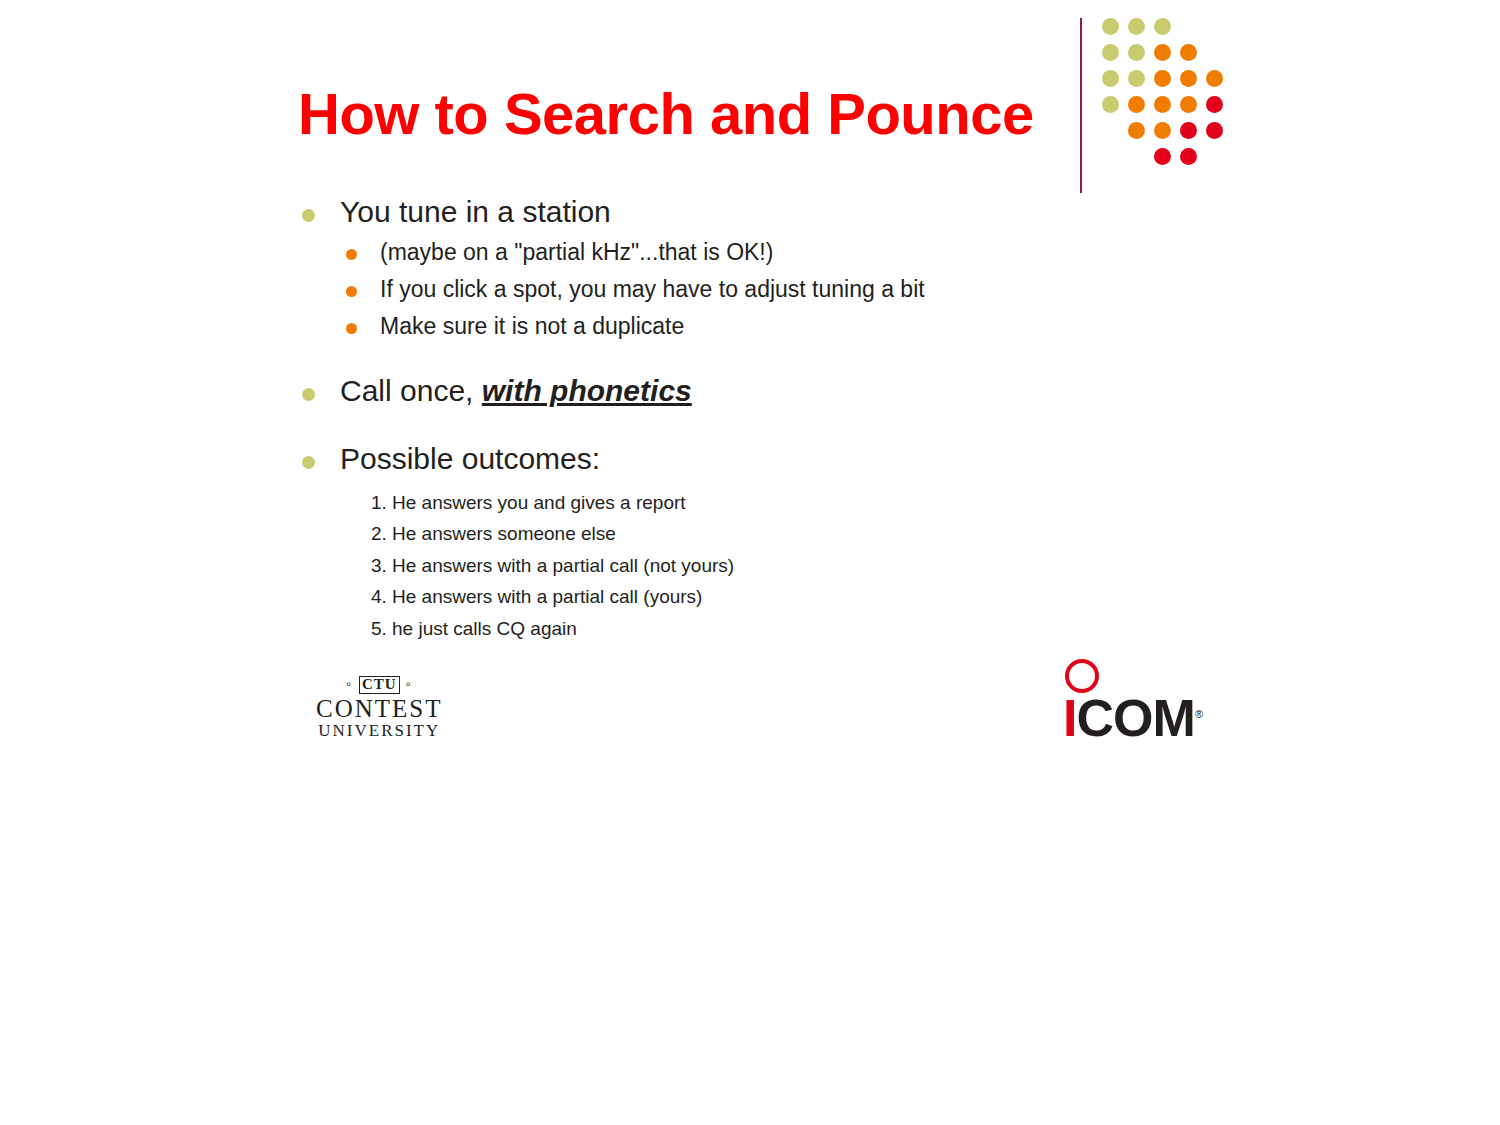How to Search and Pounce
You tune in a station
(maybe on a "partial kHz"...that is OK!)
If you click a spot, you may have to adjust tuning a bit
Make sure it is not a duplicate
Call once, with phonetics
Possible outcomes:
He answers you and gives a report
He answers someone else
He answers with a partial call (not yours)
He answers with a partial call (yours)
he just calls CQ again
◦ CTU ◦
CONTEST
UNIVERSITY
ICOM®